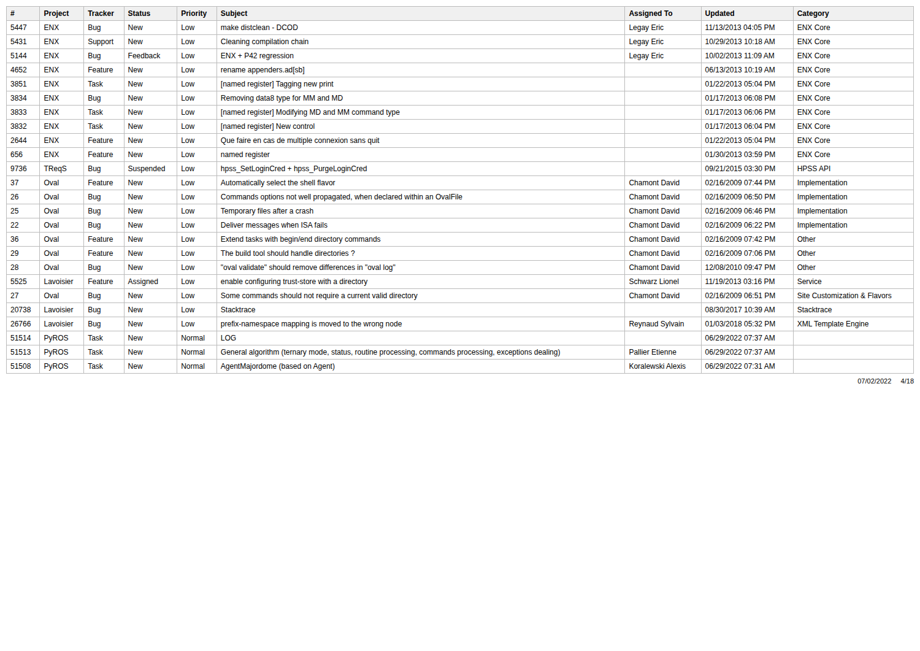| # | Project | Tracker | Status | Priority | Subject | Assigned To | Updated | Category |
| --- | --- | --- | --- | --- | --- | --- | --- | --- |
| 5447 | ENX | Bug | New | Low | make distclean - DCOD | Legay Eric | 11/13/2013 04:05 PM | ENX Core |
| 5431 | ENX | Support | New | Low | Cleaning compilation chain | Legay Eric | 10/29/2013 10:18 AM | ENX Core |
| 5144 | ENX | Bug | Feedback | Low | ENX + P42 regression | Legay Eric | 10/02/2013 11:09 AM | ENX Core |
| 4652 | ENX | Feature | New | Low | rename appenders.ad[sb] | | 06/13/2013 10:19 AM | ENX Core |
| 3851 | ENX | Task | New | Low | [named register] Tagging new print | | 01/22/2013 05:04 PM | ENX Core |
| 3834 | ENX | Bug | New | Low | Removing data8 type for MM and MD | | 01/17/2013 06:08 PM | ENX Core |
| 3833 | ENX | Task | New | Low | [named register] Modifying MD and MM command type | | 01/17/2013 06:06 PM | ENX Core |
| 3832 | ENX | Task | New | Low | [named register] New control | | 01/17/2013 06:04 PM | ENX Core |
| 2644 | ENX | Feature | New | Low | Que faire en cas de multiple connexion sans quit | | 01/22/2013 05:04 PM | ENX Core |
| 656 | ENX | Feature | New | Low | named register | | 01/30/2013 03:59 PM | ENX Core |
| 9736 | TReqS | Bug | Suspended | Low | hpss_SetLoginCred + hpss_PurgeLoginCred | | 09/21/2015 03:30 PM | HPSS API |
| 37 | Oval | Feature | New | Low | Automatically select the shell flavor | Chamont David | 02/16/2009 07:44 PM | Implementation |
| 26 | Oval | Bug | New | Low | Commands options not well propagated, when declared within an OvalFile | Chamont David | 02/16/2009 06:50 PM | Implementation |
| 25 | Oval | Bug | New | Low | Temporary files after a crash | Chamont David | 02/16/2009 06:46 PM | Implementation |
| 22 | Oval | Bug | New | Low | Deliver messages when ISA fails | Chamont David | 02/16/2009 06:22 PM | Implementation |
| 36 | Oval | Feature | New | Low | Extend tasks with begin/end directory commands | Chamont David | 02/16/2009 07:42 PM | Other |
| 29 | Oval | Feature | New | Low | The build tool should handle directories ? | Chamont David | 02/16/2009 07:06 PM | Other |
| 28 | Oval | Bug | New | Low | "oval validate" should remove differences in "oval log" | Chamont David | 12/08/2010 09:47 PM | Other |
| 5525 | Lavoisier | Feature | Assigned | Low | enable configuring trust-store with a directory | Schwarz Lionel | 11/19/2013 03:16 PM | Service |
| 27 | Oval | Bug | New | Low | Some commands should not require a current valid directory | Chamont David | 02/16/2009 06:51 PM | Site Customization & Flavors |
| 20738 | Lavoisier | Bug | New | Low | Stacktrace | | 08/30/2017 10:39 AM | Stacktrace |
| 26766 | Lavoisier | Bug | New | Low | prefix-namespace mapping is moved to the wrong node | Reynaud Sylvain | 01/03/2018 05:32 PM | XML Template Engine |
| 51514 | PyROS | Task | New | Normal | LOG | | 06/29/2022 07:37 AM | |
| 51513 | PyROS | Task | New | Normal | General algorithm (ternary mode, status, routine processing, commands processing, exceptions dealing) | Pallier Etienne | 06/29/2022 07:37 AM | |
| 51508 | PyROS | Task | New | Normal | AgentMajordome (based on Agent) | Koralewski Alexis | 06/29/2022 07:31 AM | |
07/02/2022 4/18